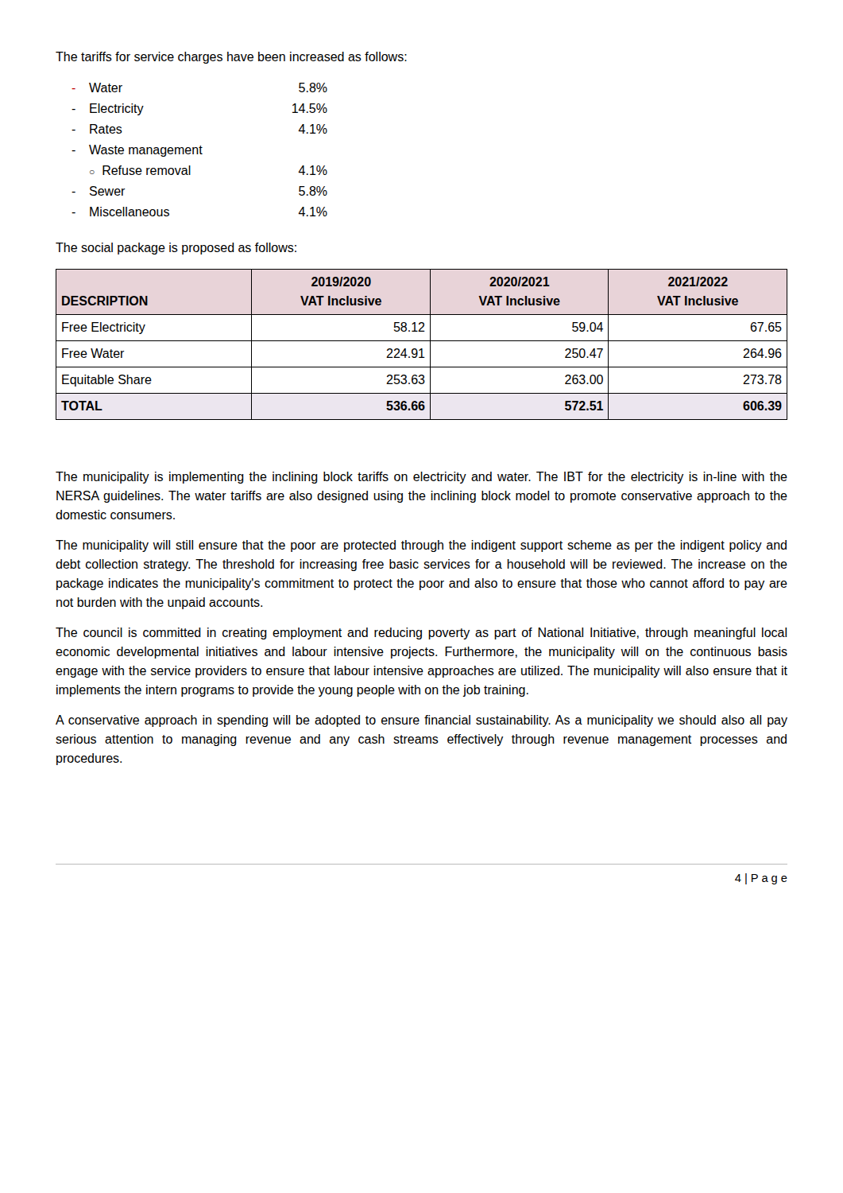The tariffs for service charges have been increased as follows:
| - | Water | 5.8% |
| - | Electricity | 14.5% |
| - | Rates | 4.1% |
| - | Waste management | |
| | ○ Refuse removal | 4.1% |
| - | Sewer | 5.8% |
| - | Miscellaneous | 4.1% |
The social package is proposed as follows:
| DESCRIPTION | 2019/2020 VAT Inclusive | 2020/2021 VAT Inclusive | 2021/2022 VAT Inclusive |
| --- | --- | --- | --- |
| Free Electricity | 58.12 | 59.04 | 67.65 |
| Free Water | 224.91 | 250.47 | 264.96 |
| Equitable Share | 253.63 | 263.00 | 273.78 |
| TOTAL | 536.66 | 572.51 | 606.39 |
The municipality is implementing the inclining block tariffs on electricity and water. The IBT for the electricity is in-line with the NERSA guidelines. The water tariffs are also designed using the inclining block model to promote conservative approach to the domestic consumers.
The municipality will still ensure that the poor are protected through the indigent support scheme as per the indigent policy and debt collection strategy. The threshold for increasing free basic services for a household will be reviewed. The increase on the package indicates the municipality's commitment to protect the poor and also to ensure that those who cannot afford to pay are not burden with the unpaid accounts.
The council is committed in creating employment and reducing poverty as part of National Initiative, through meaningful local economic developmental initiatives and labour intensive projects. Furthermore, the municipality will on the continuous basis engage with the service providers to ensure that labour intensive approaches are utilized. The municipality will also ensure that it implements the intern programs to provide the young people with on the job training.
A conservative approach in spending will be adopted to ensure financial sustainability. As a municipality we should also all pay serious attention to managing revenue and any cash streams effectively through revenue management processes and procedures.
4 | P a g e